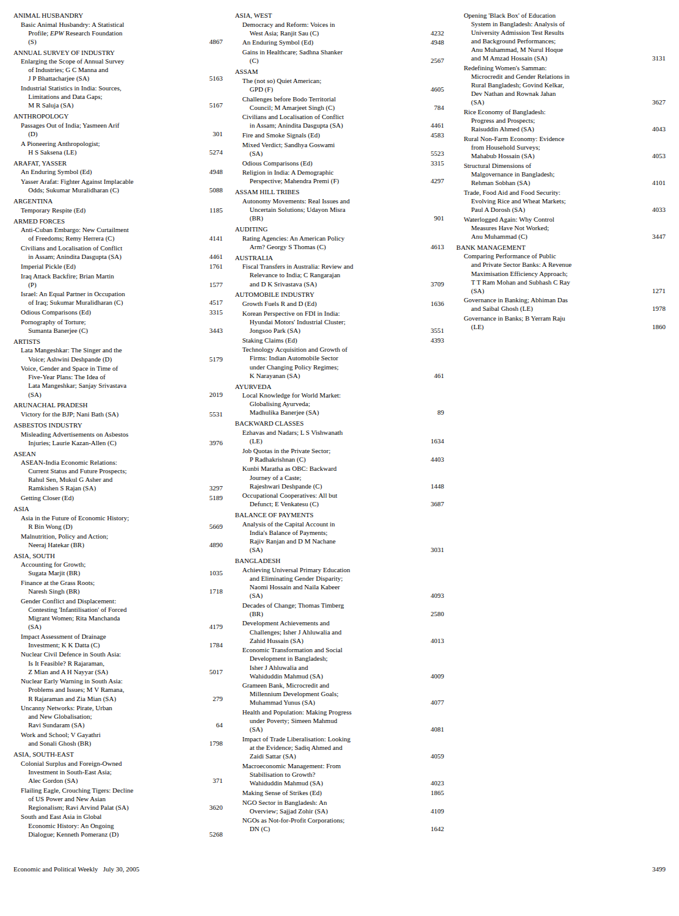Animal Husbandry
Basic Animal Husbandry: A Statistical Profile; EPW Research Foundation (S) 4867
Annual Survey of Industry
Enlarging the Scope of Annual Survey of Industries; G C Manna and J P Bhattacharjee (SA) 5163
Industrial Statistics in India: Sources, Limitations and Data Gaps; M R Saluja (SA) 5167
Anthropology
Passages Out of India; Yasmeen Arif (D) 301
A Pioneering Anthropologist; H S Saksena (LE) 5274
Arafat, Yasser
An Enduring Symbol (Ed) 4948
Yasser Arafat: Fighter Against Implacable Odds; Sukumar Muralidharan (C) 5088
Argentina
Temporary Respite (Ed) 1185
Armed Forces
Anti-Cuban Embargo: New Curtailment of Freedoms; Remy Herrera (C) 4141
Civilians and Localisation of Conflict in Assam; Anindita Dasgupta (SA) 4461
Imperial Pickle (Ed) 1761
Iraq Attack Backfire; Brian Martin (P) 1577
Israel: An Equal Partner in Occupation of Iraq; Sukumar Muralidharan (C) 4517
Odious Comparisons (Ed) 3315
Pornography of Torture; Sumanta Banerjee (C) 3443
Artists
Lata Mangeshkar: The Singer and the Voice; Ashwini Deshpande (D) 5179
Voice, Gender and Space in Time of Five-Year Plans: The Idea of Lata Mangeshkar; Sanjay Srivastava (SA) 2019
Arunachal Pradesh
Victory for the BJP; Nani Bath (SA) 5531
Asbestos Industry
Misleading Advertisements on Asbestos Injuries; Laurie Kazan-Allen (C) 3976
ASEAN
ASEAN-India Economic Relations: Current Status and Future Prospects; Rahul Sen, Mukul G Asher and Ramkishen S Rajan (SA) 3297
Getting Closer (Ed) 5189
Asia
Asia in the Future of Economic History; R Bin Wong (D) 5669
Malnutrition, Policy and Action; Neeraj Hatekar (BR) 4890
Asia, South
Accounting for Growth; Sugata Marjit (BR) 1035
Finance at the Grass Roots; Naresh Singh (BR) 1718
Gender Conflict and Displacement: Contesting 'Infantilisation' of Forced Migrant Women; Rita Manchanda (SA) 4179
Impact Assessment of Drainage Investment; K K Datta (C) 1784
Nuclear Civil Defence in South Asia: Is It Feasible? R Rajaraman, Z Mian and A H Nayyar (SA) 5017
Nuclear Early Warning in South Asia: Problems and Issues; M V Ramana, R Rajaraman and Zia Mian (SA) 279
Uncanny Networks: Pirate, Urban and New Globalisation; Ravi Sundaram (SA) 64
Work and School; V Gayathri and Sonali Ghosh (BR) 1798
Asia, South-East
Colonial Surplus and Foreign-Owned Investment in South-East Asia; Alec Gordon (SA) 371
Flailing Eagle, Crouching Tigers: Decline of US Power and New Asian Regionalism; Ravi Arvind Palat (SA) 3620
South and East Asia in Global Economic History: An Ongoing Dialogue; Kenneth Pomeranz (D) 5268
Asia, West
Democracy and Reform: Voices in West Asia; Ranjit Sau (C) 4232
An Enduring Symbol (Ed) 4948
Gains in Healthcare; Sadhna Shanker (C) 2567
Assam
The (not so) Quiet American; GPD (F) 4605
Challenges before Bodo Territorial Council; M Amarjeet Singh (C) 784
Civilians and Localisation of Conflict in Assam; Anindita Dasgupta (SA) 4461
Fire and Smoke Signals (Ed) 4583
Mixed Verdict; Sandhya Goswami (SA) 5523
Odious Comparisons (Ed) 3315
Religion in India: A Demographic Perspective; Mahendra Premi (F) 4297
Assam Hill Tribes
Autonomy Movements: Real Issues and Uncertain Solutions; Udayon Misra (BR) 901
Auditing
Rating Agencies: An American Policy Arm? Georgy S Thomas (C) 4613
Australia
Fiscal Transfers in Australia: Review and Relevance to India; C Rangarajan and D K Srivastava (SA) 3709
Automobile Industry
Growth Fuels R and D (Ed) 1636
Korean Perspective on FDI in India: Hyundai Motors' Industrial Cluster; Jongsoo Park (SA) 3551
Staking Claims (Ed) 4393
Technology Acquisition and Growth of Firms: Indian Automobile Sector under Changing Policy Regimes; K Narayanan (SA) 461
Ayurveda
Local Knowledge for World Market: Globalising Ayurveda; Madhulika Banerjee (SA) 89
Backward Classes
Ezhavas and Nadars; L S Vishwanath (LE) 1634
Job Quotas in the Private Sector; P Radhakrishnan (C) 4403
Kunbi Maratha as OBC: Backward Journey of a Caste; Rajeshwari Deshpande (C) 1448
Occupational Cooperatives: All but Defunct; E Venkatesu (C) 3687
Balance of Payments
Analysis of the Capital Account in India's Balance of Payments; Rajiv Ranjan and D M Nachane (SA) 3031
Bangladesh
Achieving Universal Primary Education and Eliminating Gender Disparity; Naomi Hossain and Naila Kabeer (SA) 4093
Decades of Change; Thomas Timberg (BR) 2580
Development Achievements and Challenges; Isher J Ahluwalia and Zahid Hussain (SA) 4013
Economic Transformation and Social Development in Bangladesh; Isher J Ahluwalia and Wahiduddin Mahmud (SA) 4009
Grameen Bank, Microcredit and Millennium Development Goals; Muhammad Yunus (SA) 4077
Health and Population: Making Progress under Poverty; Simeen Mahmud (SA) 4081
Impact of Trade Liberalisation: Looking at the Evidence; Sadiq Ahmed and Zaidi Sattar (SA) 4059
Macroeconomic Management: From Stabilisation to Growth? Wahiduddin Mahmud (SA) 4023
Making Sense of Strikes (Ed) 1865
NGO Sector in Bangladesh: An Overview; Sajjad Zohir (SA) 4109
NGOs as Not-for-Profit Corporations; DN (C) 1642
Opening 'Black Box' of Education System in Bangladesh: Analysis of University Admission Test Results and Background Performances; Anu Muhammad, M Nurul Hoque and M Amzad Hossain (SA) 3131
Redefining Women's Samman: Microcredit and Gender Relations in Rural Bangladesh; Govind Kelkar, Dev Nathan and Rownak Jahan (SA) 3627
Rice Economy of Bangladesh: Progress and Prospects; Raisuddin Ahmed (SA) 4043
Rural Non-Farm Economy: Evidence from Household Surveys; Mahabub Hossain (SA) 4053
Structural Dimensions of Malgovernance in Bangladesh; Rehman Sobhan (SA) 4101
Trade, Food Aid and Food Security: Evolving Rice and Wheat Markets; Paul A Dorosh (SA) 4033
Waterlogged Again: Why Control Measures Have Not Worked; Anu Muhammad (C) 3447
Bank Management
Comparing Performance of Public and Private Sector Banks: A Revenue Maximisation Efficiency Approach; T T Ram Mohan and Subhash C Ray (SA) 1271
Governance in Banking; Abhiman Das and Saibal Ghosh (LE) 1978
Governance in Banks; B Yerram Raju (LE) 1860
Economic and Political Weekly July 30, 2005 3499